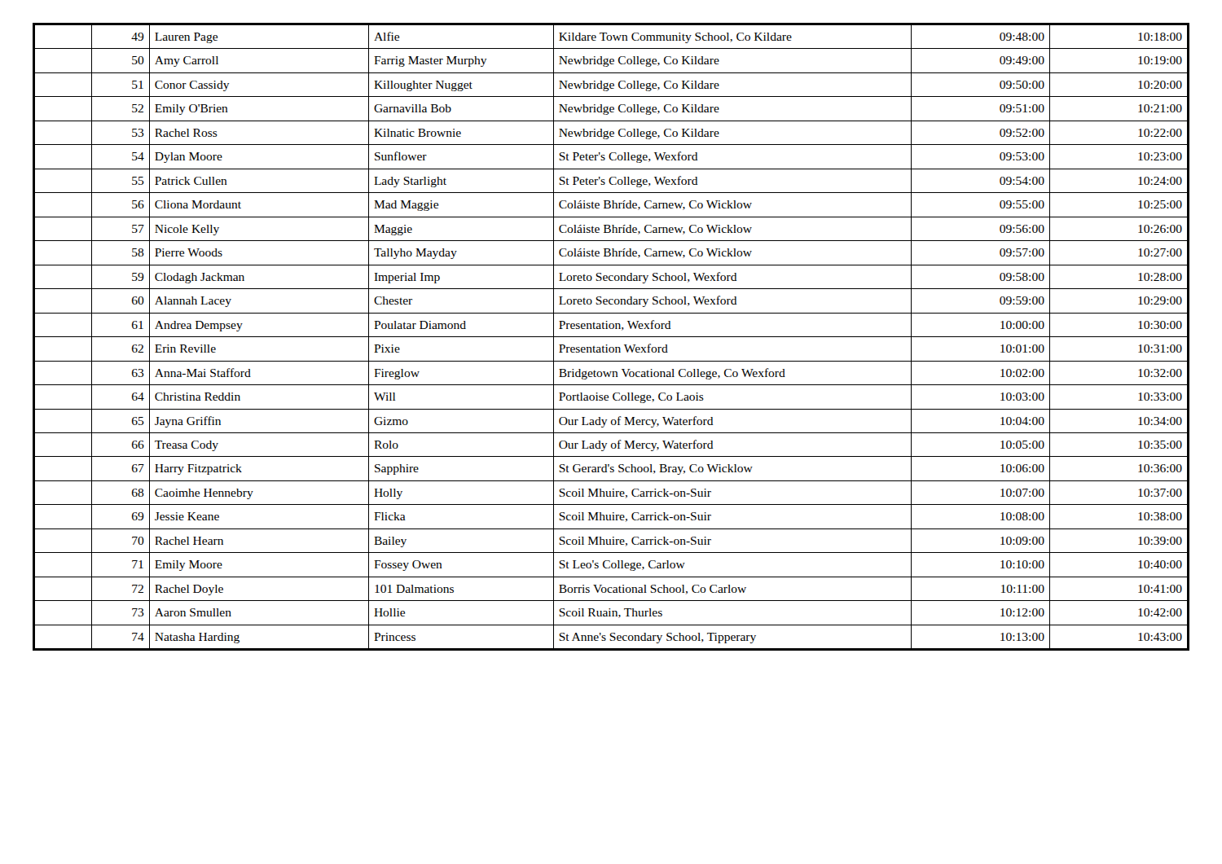| | 49 | Lauren Page | Alfie | Kildare Town Community School, Co Kildare | 09:48:00 | 10:18:00 |
| | 50 | Amy Carroll | Farrig Master Murphy | Newbridge College, Co Kildare | 09:49:00 | 10:19:00 |
| | 51 | Conor Cassidy | Killoughter Nugget | Newbridge College, Co Kildare | 09:50:00 | 10:20:00 |
| | 52 | Emily O'Brien | Garnavilla Bob | Newbridge College, Co Kildare | 09:51:00 | 10:21:00 |
| | 53 | Rachel Ross | Kilnatic Brownie | Newbridge College, Co Kildare | 09:52:00 | 10:22:00 |
| | 54 | Dylan Moore | Sunflower | St Peter's College, Wexford | 09:53:00 | 10:23:00 |
| | 55 | Patrick Cullen | Lady Starlight | St Peter's College, Wexford | 09:54:00 | 10:24:00 |
| | 56 | Cliona Mordaunt | Mad Maggie | Coláiste Bhríde, Carnew, Co Wicklow | 09:55:00 | 10:25:00 |
| | 57 | Nicole Kelly | Maggie | Coláiste Bhríde, Carnew, Co Wicklow | 09:56:00 | 10:26:00 |
| | 58 | Pierre Woods | Tallyho Mayday | Coláiste Bhríde, Carnew, Co Wicklow | 09:57:00 | 10:27:00 |
| | 59 | Clodagh Jackman | Imperial Imp | Loreto Secondary School, Wexford | 09:58:00 | 10:28:00 |
| | 60 | Alannah Lacey | Chester | Loreto Secondary School, Wexford | 09:59:00 | 10:29:00 |
| | 61 | Andrea Dempsey | Poulatar Diamond | Presentation, Wexford | 10:00:00 | 10:30:00 |
| | 62 | Erin Reville | Pixie | Presentation Wexford | 10:01:00 | 10:31:00 |
| | 63 | Anna-Mai Stafford | Fireglow | Bridgetown Vocational College, Co Wexford | 10:02:00 | 10:32:00 |
| | 64 | Christina Reddin | Will | Portlaoise College, Co Laois | 10:03:00 | 10:33:00 |
| | 65 | Jayna Griffin | Gizmo | Our Lady of Mercy, Waterford | 10:04:00 | 10:34:00 |
| | 66 | Treasa Cody | Rolo | Our Lady of Mercy, Waterford | 10:05:00 | 10:35:00 |
| | 67 | Harry Fitzpatrick | Sapphire | St Gerard's School, Bray, Co Wicklow | 10:06:00 | 10:36:00 |
| | 68 | Caoimhe Hennebry | Holly | Scoil Mhuire, Carrick-on-Suir | 10:07:00 | 10:37:00 |
| | 69 | Jessie Keane | Flicka | Scoil Mhuire, Carrick-on-Suir | 10:08:00 | 10:38:00 |
| | 70 | Rachel Hearn | Bailey | Scoil Mhuire, Carrick-on-Suir | 10:09:00 | 10:39:00 |
| | 71 | Emily Moore | Fossey Owen | St Leo's College, Carlow | 10:10:00 | 10:40:00 |
| | 72 | Rachel Doyle | 101 Dalmations | Borris Vocational School, Co Carlow | 10:11:00 | 10:41:00 |
| | 73 | Aaron Smullen | Hollie | Scoil Ruain, Thurles | 10:12:00 | 10:42:00 |
| | 74 | Natasha Harding | Princess | St Anne's Secondary School, Tipperary | 10:13:00 | 10:43:00 |